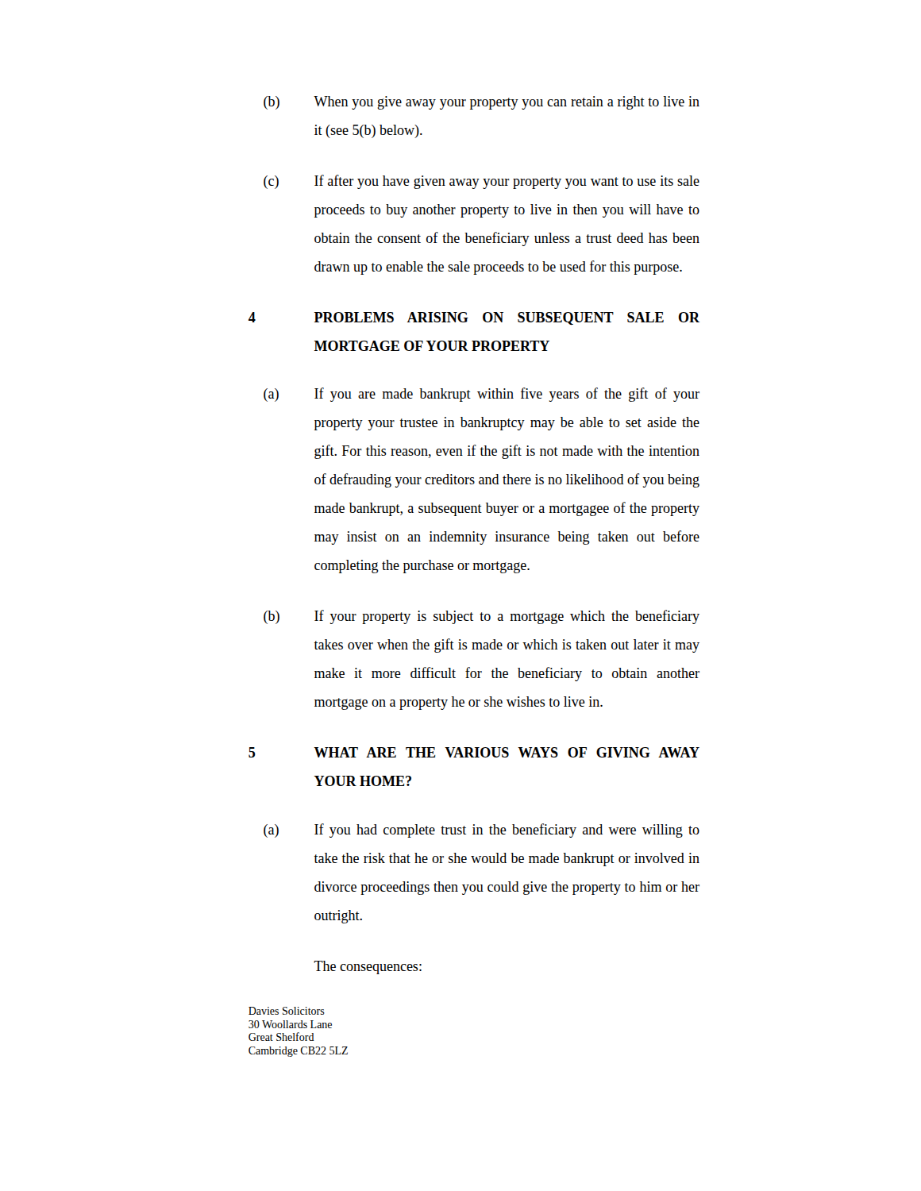(b)
When you give away your property you can retain a right to live in it (see 5(b) below).
(c)
If after you have given away your property you want to use its sale proceeds to buy another property to live in then you will have to obtain the consent of the beneficiary unless a trust deed has been drawn up to enable the sale proceeds to be used for this purpose.
4
Problems arising on subsequent sale or mortgage of your property
(a)
If you are made bankrupt within five years of the gift of your property your trustee in bankruptcy may be able to set aside the gift. For this reason, even if the gift is not made with the intention of defrauding your creditors and there is no likelihood of you being made bankrupt, a subsequent buyer or a mortgagee of the property may insist on an indemnity insurance being taken out before completing the purchase or mortgage.
(b)
If your property is subject to a mortgage which the beneficiary takes over when the gift is made or which is taken out later it may make it more difficult for the beneficiary to obtain another mortgage on a property he or she wishes to live in.
5
What are the various ways of giving away your home?
(a)
If you had complete trust in the beneficiary and were willing to take the risk that he or she would be made bankrupt or involved in divorce proceedings then you could give the property to him or her outright.
The consequences:
Davies Solicitors
30 Woollards Lane
Great Shelford
Cambridge CB22 5LZ